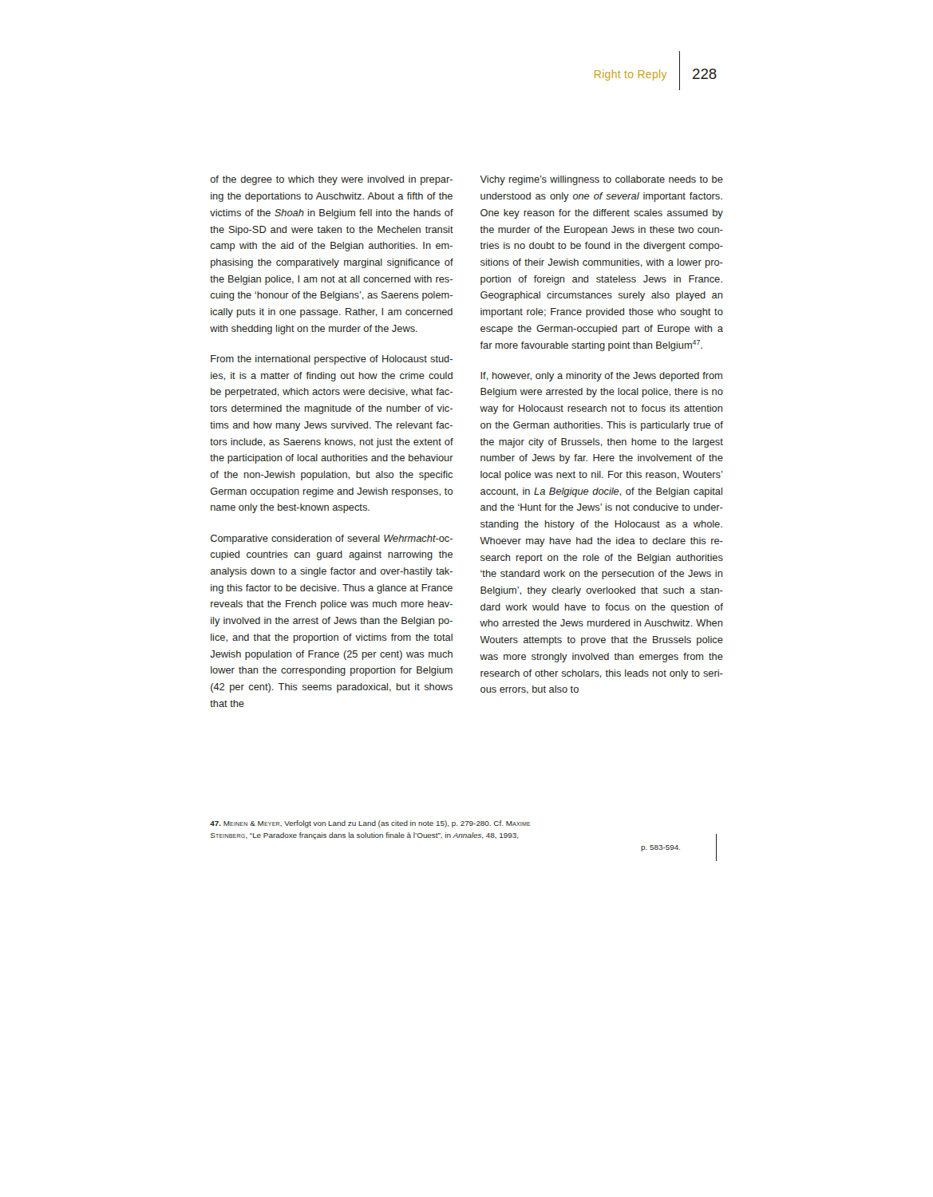Right to Reply 228
of the degree to which they were involved in preparing the deportations to Auschwitz. About a fifth of the victims of the Shoah in Belgium fell into the hands of the Sipo-SD and were taken to the Mechelen transit camp with the aid of the Belgian authorities. In emphasising the comparatively marginal significance of the Belgian police, I am not at all concerned with rescuing the ‘honour of the Belgians’, as Saerens polemically puts it in one passage. Rather, I am concerned with shedding light on the murder of the Jews.
From the international perspective of Holocaust studies, it is a matter of finding out how the crime could be perpetrated, which actors were decisive, what factors determined the magnitude of the number of victims and how many Jews survived. The relevant factors include, as Saerens knows, not just the extent of the participation of local authorities and the behaviour of the non-Jewish population, but also the specific German occupation regime and Jewish responses, to name only the best-known aspects.
Comparative consideration of several Wehrmacht-occupied countries can guard against narrowing the analysis down to a single factor and over-hastily taking this factor to be decisive. Thus a glance at France reveals that the French police was much more heavily involved in the arrest of Jews than the Belgian police, and that the proportion of victims from the total Jewish population of France (25 per cent) was much lower than the corresponding proportion for Belgium (42 per cent). This seems paradoxical, but it shows that the
Vichy regime’s willingness to collaborate needs to be understood as only one of several important factors. One key reason for the different scales assumed by the murder of the European Jews in these two countries is no doubt to be found in the divergent compositions of their Jewish communities, with a lower proportion of foreign and stateless Jews in France. Geographical circumstances surely also played an important role; France provided those who sought to escape the German-occupied part of Europe with a far more favourable starting point than Belgium47.
If, however, only a minority of the Jews deported from Belgium were arrested by the local police, there is no way for Holocaust research not to focus its attention on the German authorities. This is particularly true of the major city of Brussels, then home to the largest number of Jews by far. Here the involvement of the local police was next to nil. For this reason, Wouters’ account, in La Belgique docile, of the Belgian capital and the ‘Hunt for the Jews’ is not conducive to understanding the history of the Holocaust as a whole. Whoever may have had the idea to declare this research report on the role of the Belgian authorities ‘the standard work on the persecution of the Jews in Belgium’, they clearly overlooked that such a standard work would have to focus on the question of who arrested the Jews murdered in Auschwitz. When Wouters attempts to prove that the Brussels police was more strongly involved than emerges from the research of other scholars, this leads not only to serious errors, but also to
47. Meinen & Meyer, Verfolgt von Land zu Land (as cited in note 15), p. 279-280. Cf. Maxime Steinberg, “Le Paradoxe français dans la solution finale à l’Ouest”, in Annales, 48, 1993, p. 583-594.